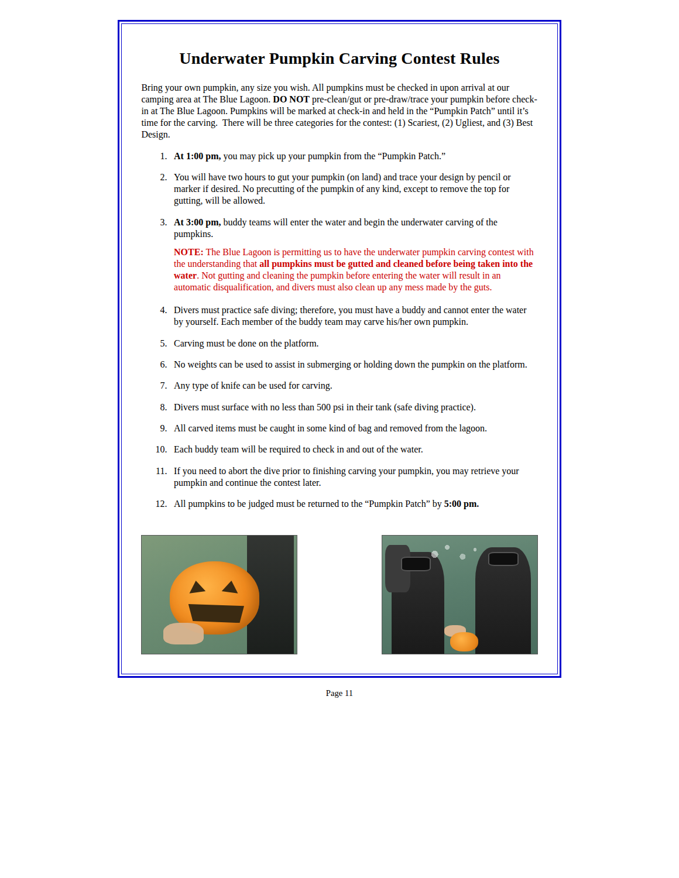Underwater Pumpkin Carving Contest Rules
Bring your own pumpkin, any size you wish. All pumpkins must be checked in upon arrival at our camping area at The Blue Lagoon. DO NOT pre-clean/gut or pre-draw/trace your pumpkin before check-in at The Blue Lagoon. Pumpkins will be marked at check-in and held in the “Pumpkin Patch” until it’s time for the carving. There will be three categories for the contest: (1) Scariest, (2) Ugliest, and (3) Best Design.
At 1:00 pm, you may pick up your pumpkin from the “Pumpkin Patch.”
You will have two hours to gut your pumpkin (on land) and trace your design by pencil or marker if desired. No precutting of the pumpkin of any kind, except to remove the top for gutting, will be allowed.
At 3:00 pm, buddy teams will enter the water and begin the underwater carving of the pumpkins.
NOTE: The Blue Lagoon is permitting us to have the underwater pumpkin carving contest with the understanding that all pumpkins must be gutted and cleaned before being taken into the water. Not gutting and cleaning the pumpkin before entering the water will result in an automatic disqualification, and divers must also clean up any mess made by the guts.
Divers must practice safe diving; therefore, you must have a buddy and cannot enter the water by yourself. Each member of the buddy team may carve his/her own pumpkin.
Carving must be done on the platform.
No weights can be used to assist in submerging or holding down the pumpkin on the platform.
Any type of knife can be used for carving.
Divers must surface with no less than 500 psi in their tank (safe diving practice).
All carved items must be caught in some kind of bag and removed from the lagoon.
Each buddy team will be required to check in and out of the water.
If you need to abort the dive prior to finishing carving your pumpkin, you may retrieve your pumpkin and continue the contest later.
All pumpkins to be judged must be returned to the “Pumpkin Patch” by 5:00 pm.
Page 11